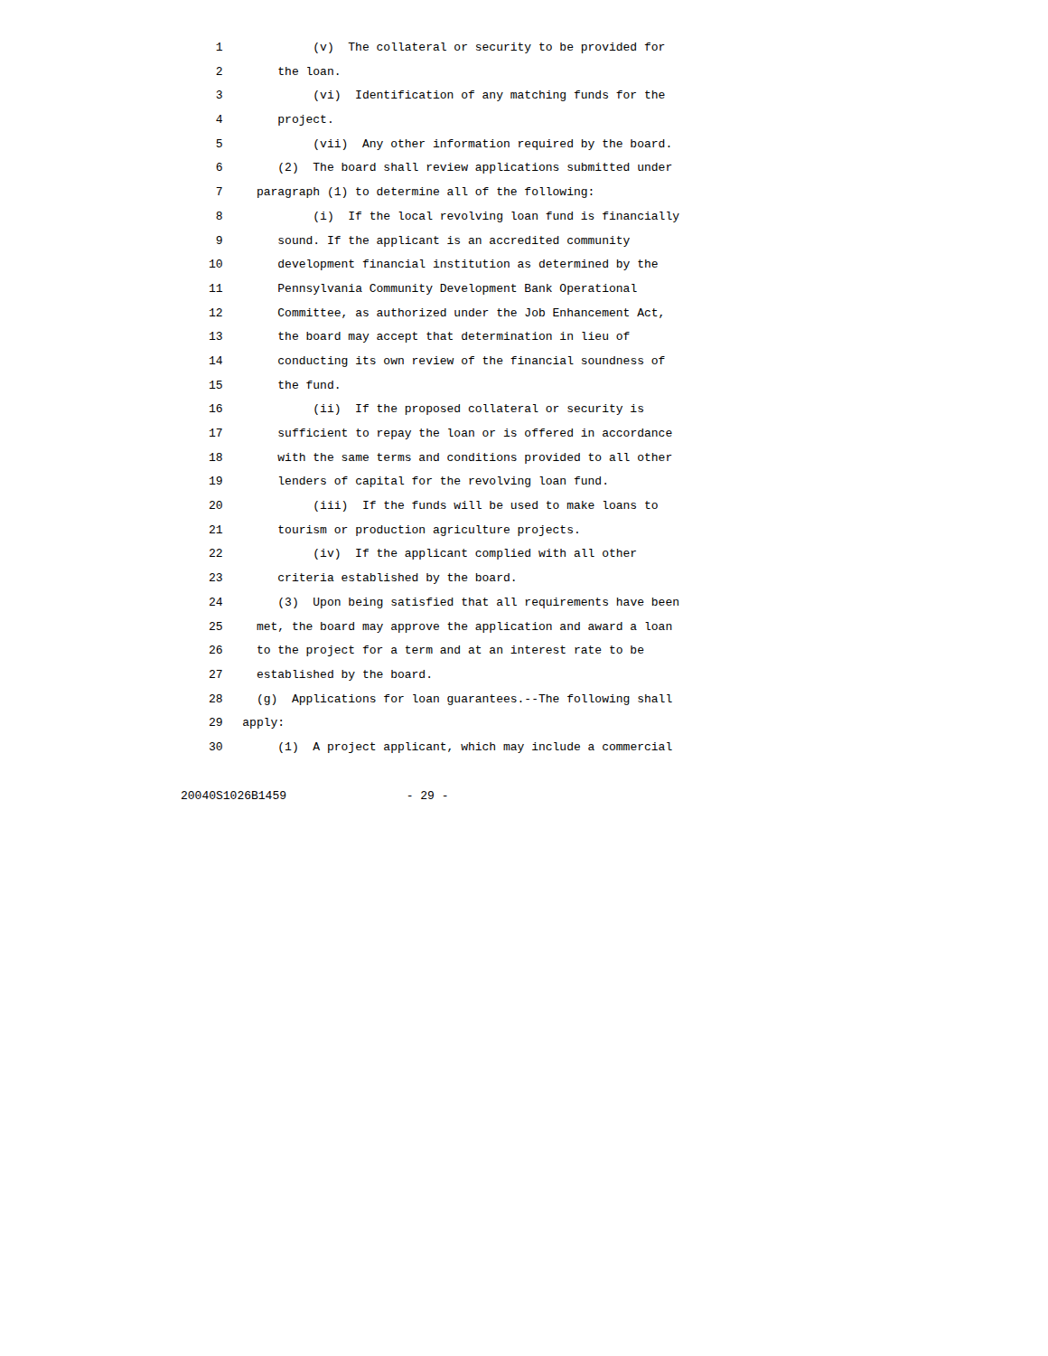| 1 | (v) The collateral or security to be provided for |
| 2 | the loan. |
| 3 | (vi) Identification of any matching funds for the |
| 4 | project. |
| 5 | (vii) Any other information required by the board. |
| 6 | (2) The board shall review applications submitted under |
| 7 | paragraph (1) to determine all of the following: |
| 8 | (i) If the local revolving loan fund is financially |
| 9 | sound. If the applicant is an accredited community |
| 10 | development financial institution as determined by the |
| 11 | Pennsylvania Community Development Bank Operational |
| 12 | Committee, as authorized under the Job Enhancement Act, |
| 13 | the board may accept that determination in lieu of |
| 14 | conducting its own review of the financial soundness of |
| 15 | the fund. |
| 16 | (ii) If the proposed collateral or security is |
| 17 | sufficient to repay the loan or is offered in accordance |
| 18 | with the same terms and conditions provided to all other |
| 19 | lenders of capital for the revolving loan fund. |
| 20 | (iii) If the funds will be used to make loans to |
| 21 | tourism or production agriculture projects. |
| 22 | (iv) If the applicant complied with all other |
| 23 | criteria established by the board. |
| 24 | (3) Upon being satisfied that all requirements have been |
| 25 | met, the board may approve the application and award a loan |
| 26 | to the project for a term and at an interest rate to be |
| 27 | established by the board. |
| 28 | (g) Applications for loan guarantees.--The following shall |
| 29 | apply: |
| 30 | (1) A project applicant, which may include a commercial |
20040S1026B1459 - 29 -